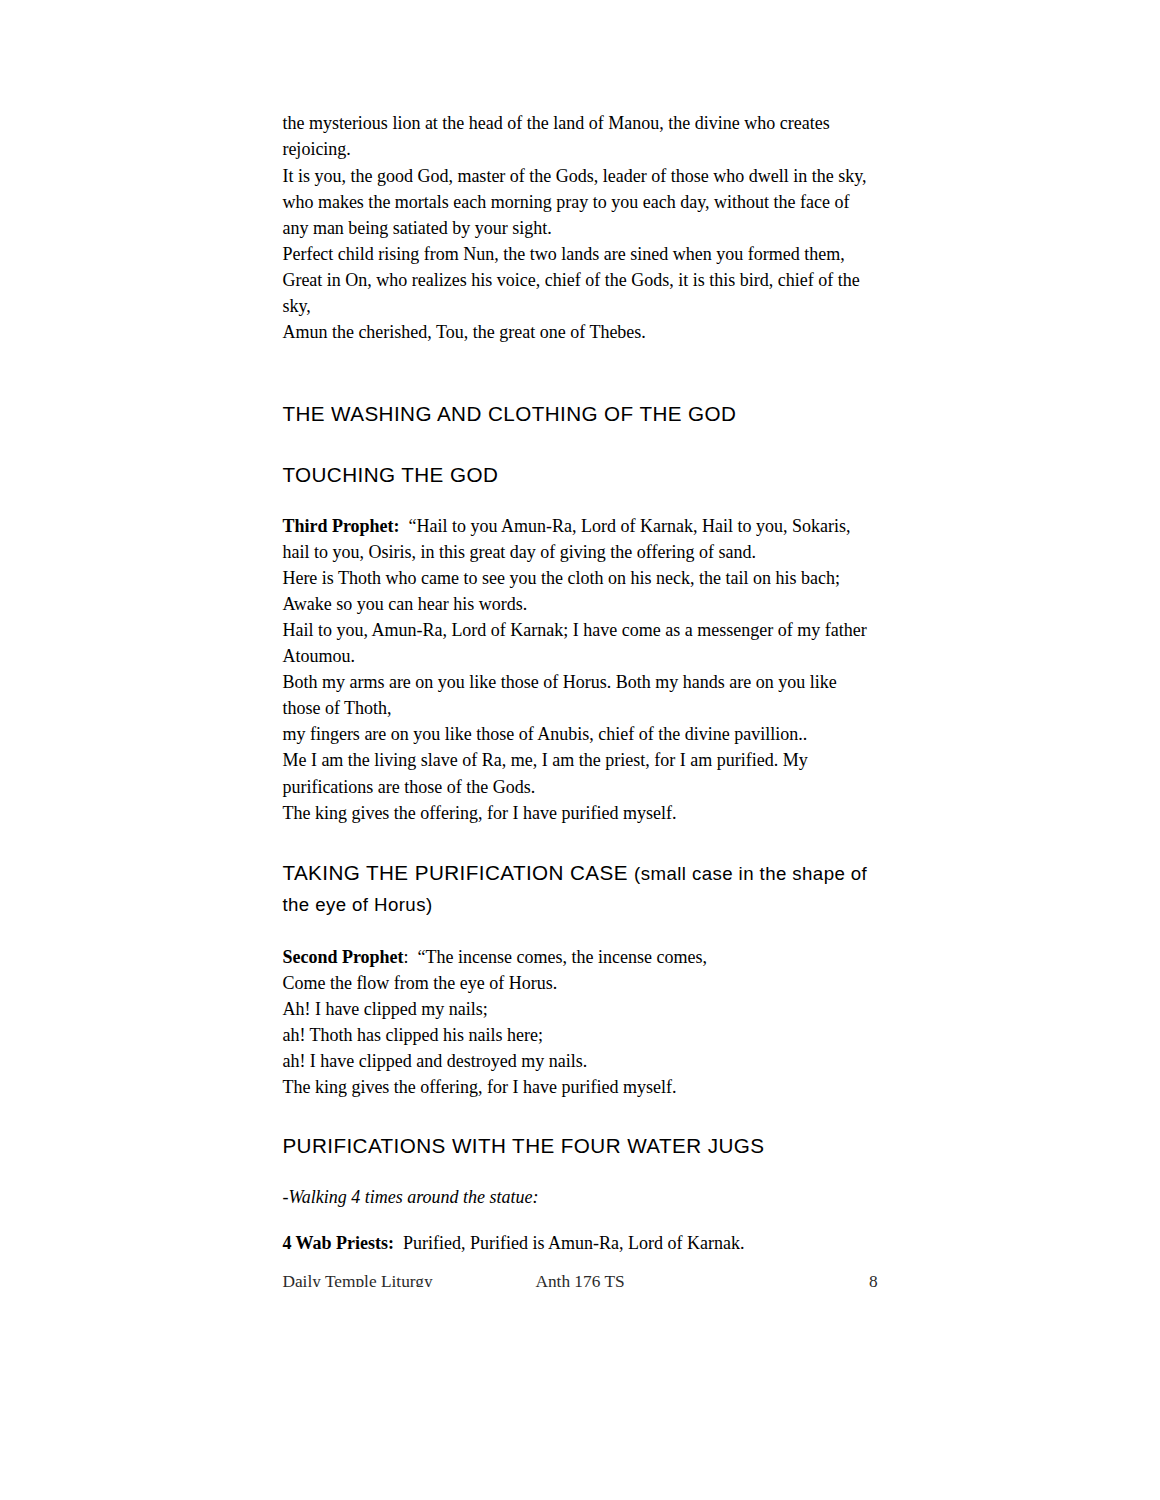the mysterious lion at the head of the land of Manou, the divine who creates rejoicing.
It is you, the good God, master of the Gods, leader of those who dwell in the sky,
who makes the mortals each morning pray to you each day, without the face of any man being satiated by your sight.
Perfect child rising from Nun, the two lands are sined when you formed them,
Great in On, who realizes his voice, chief of the Gods, it is this bird, chief of the sky,
Amun the cherished, Tou, the great one of Thebes.
THE WASHING AND CLOTHING OF THE GOD
TOUCHING THE GOD
Third Prophet: “Hail to you Amun-Ra, Lord of Karnak, Hail to you, Sokaris,
hail to you, Osiris, in this great day of giving the offering of sand.
Here is Thoth who came to see you the cloth on his neck, the tail on his bach;
Awake so you can hear his words.
Hail to you, Amun-Ra, Lord of Karnak; I have come as a messenger of my father Atoumou.
Both my arms are on you like those of Horus. Both my hands are on you like those of Thoth,
my fingers are on you like those of Anubis, chief of the divine pavillion..
Me I am the living slave of Ra, me, I am the priest, for I am purified. My purifications are those of the Gods.
The king gives the offering, for I have purified myself.
TAKING THE PURIFICATION CASE (small case in the shape of the eye of Horus)
Second Prophet: “The incense comes, the incense comes,
Come the flow from the eye of Horus.
Ah! I have clipped my nails;
ah! Thoth has clipped his nails here;
ah! I have clipped and destroyed my nails.
The king gives the offering, for I have purified myself.
PURIFICATIONS WITH THE FOUR WATER JUGS
-Walking 4 times around the statue:
4 Wab Priests: Purified, Purified is Amun-Ra, Lord of Karnak.
Daily Temple Liturgy Anth 176 TS 8